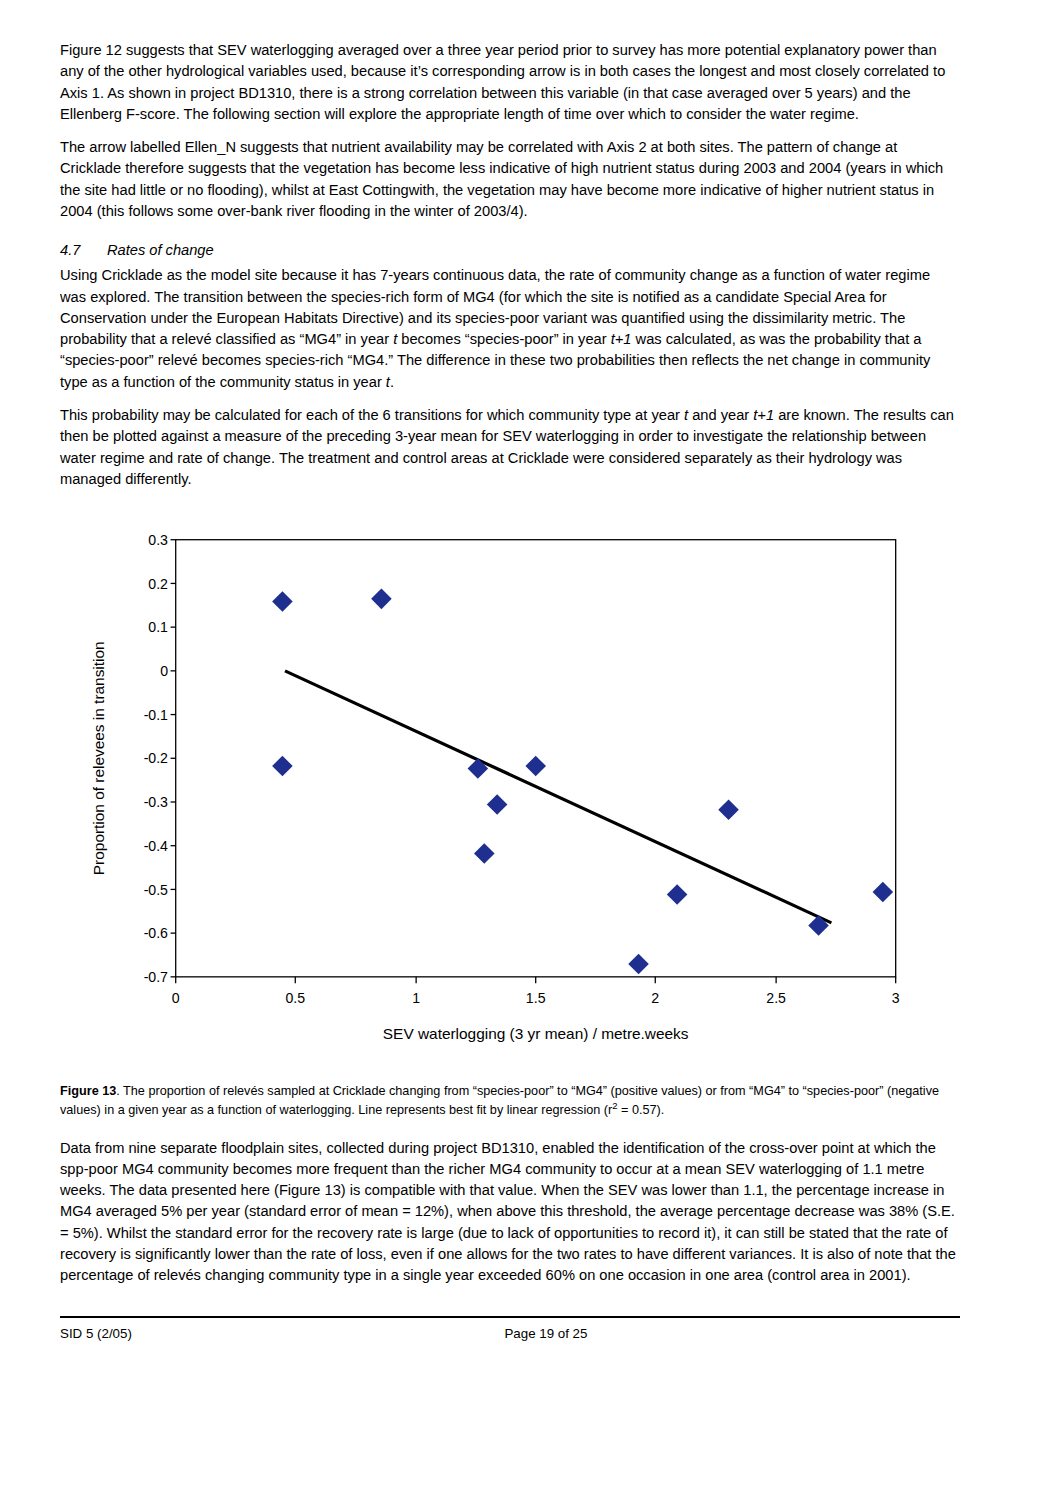Figure 12 suggests that SEV waterlogging averaged over a three year period prior to survey has more potential explanatory power than any of the other hydrological variables used, because it’s corresponding arrow is in both cases the longest and most closely correlated to Axis 1. As shown in project BD1310, there is a strong correlation between this variable (in that case averaged over 5 years) and the Ellenberg F-score. The following section will explore the appropriate length of time over which to consider the water regime.
The arrow labelled Ellen_N suggests that nutrient availability may be correlated with Axis 2 at both sites. The pattern of change at Cricklade therefore suggests that the vegetation has become less indicative of high nutrient status during 2003 and 2004 (years in which the site had little or no flooding), whilst at East Cottingwith, the vegetation may have become more indicative of higher nutrient status in 2004 (this follows some over-bank river flooding in the winter of 2003/4).
4.7 Rates of change
Using Cricklade as the model site because it has 7-years continuous data, the rate of community change as a function of water regime was explored. The transition between the species-rich form of MG4 (for which the site is notified as a candidate Special Area for Conservation under the European Habitats Directive) and its species-poor variant was quantified using the dissimilarity metric. The probability that a relevé classified as “MG4” in year t becomes “species-poor” in year t+1 was calculated, as was the probability that a “species-poor” relevé becomes species-rich “MG4.” The difference in these two probabilities then reflects the net change in community type as a function of the community status in year t.
This probability may be calculated for each of the 6 transitions for which community type at year t and year t+1 are known. The results can then be plotted against a measure of the preceding 3-year mean for SEV waterlogging in order to investigate the relationship between water regime and rate of change. The treatment and control areas at Cricklade were considered separately as their hydrology was managed differently.
0.3 0.2 0.1 0 -0.1 -0.2 -0.3 -0.4 -0.5 -0.6 -0.7 0 0.5 1 1.5 2 2.5 3 SEV waterlogging (3 yr mean) / metre.weeks Proportion of relevees in transition
Figure 13. The proportion of relevés sampled at Cricklade changing from “species-poor” to “MG4” (positive values) or from “MG4” to “species-poor” (negative values) in a given year as a function of waterlogging. Line represents best fit by linear regression (r2 = 0.57).
Data from nine separate floodplain sites, collected during project BD1310, enabled the identification of the cross-over point at which the spp-poor MG4 community becomes more frequent than the richer MG4 community to occur at a mean SEV waterlogging of 1.1 metre weeks. The data presented here (Figure 13) is compatible with that value. When the SEV was lower than 1.1, the percentage increase in MG4 averaged 5% per year (standard error of mean = 12%), when above this threshold, the average percentage decrease was 38% (S.E. = 5%). Whilst the standard error for the recovery rate is large (due to lack of opportunities to record it), it can still be stated that the rate of recovery is significantly lower than the rate of loss, even if one allows for the two rates to have different variances. It is also of note that the percentage of relevés changing community type in a single year exceeded 60% on one occasion in one area (control area in 2001).
SID 5 (2/05)
Page 19 of 25